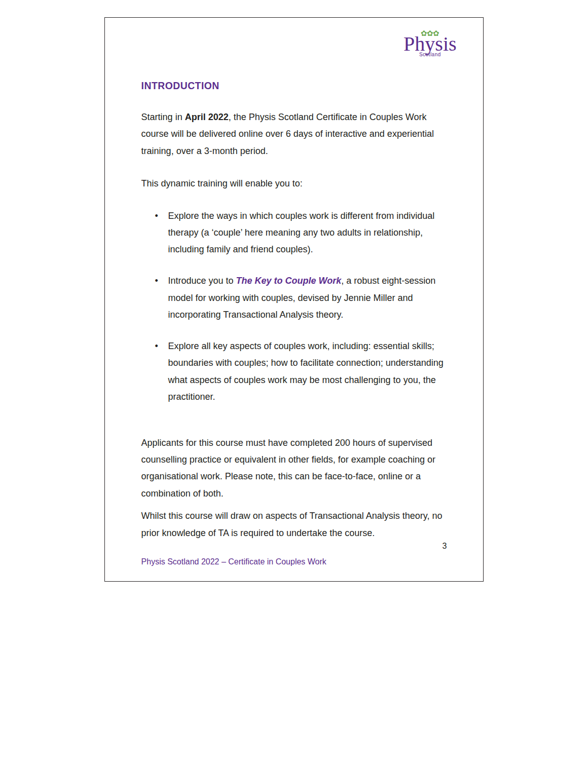✿✿✿
Physis
Scotland
INTRODUCTION
Starting in April 2022, the Physis Scotland Certificate in Couples Work course will be delivered online over 6 days of interactive and experiential training, over a 3-month period.
This dynamic training will enable you to:
Explore the ways in which couples work is different from individual therapy (a ‘couple’ here meaning any two adults in relationship, including family and friend couples).
Introduce you to The Key to Couple Work, a robust eight-session model for working with couples, devised by Jennie Miller and incorporating Transactional Analysis theory.
Explore all key aspects of couples work, including: essential skills; boundaries with couples; how to facilitate connection; understanding what aspects of couples work may be most challenging to you, the practitioner.
Applicants for this course must have completed 200 hours of supervised counselling practice or equivalent in other fields, for example coaching or organisational work. Please note, this can be face-to-face, online or a combination of both.
Whilst this course will draw on aspects of Transactional Analysis theory, no prior knowledge of TA is required to undertake the course.
Physis Scotland 2022 – Certificate in Couples Work
3